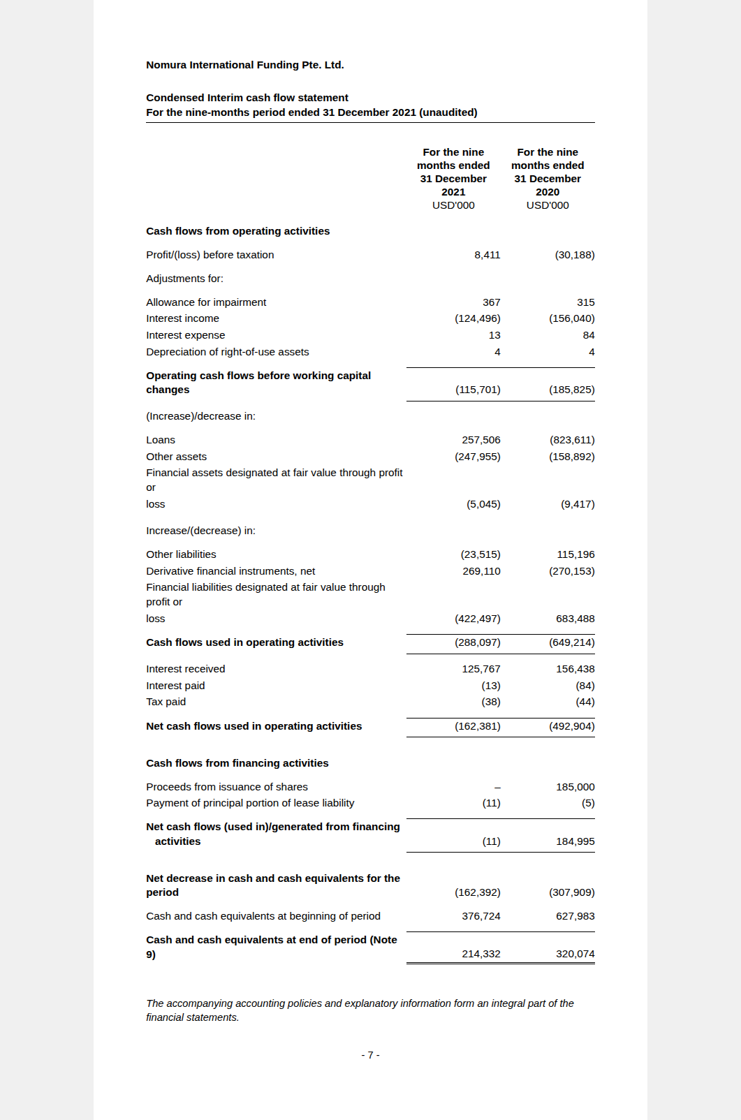Nomura International Funding Pte. Ltd.
Condensed Interim cash flow statement For the nine-months period ended 31 December 2021 (unaudited)
| | For the nine months ended 31 December 2021 USD'000 | For the nine months ended 31 December 2020 USD'000 |
| --- | --- | --- |
| Cash flows from operating activities | | |
| Profit/(loss) before taxation | 8,411 | (30,188) |
| Adjustments for: | | |
| Allowance for impairment | 367 | 315 |
| Interest income | (124,496) | (156,040) |
| Interest expense | 13 | 84 |
| Depreciation of right-of-use assets | 4 | 4 |
| Operating cash flows before working capital changes | (115,701) | (185,825) |
| (Increase)/decrease in: | | |
| Loans | 257,506 | (823,611) |
| Other assets | (247,955) | (158,892) |
| Financial assets designated at fair value through profit or | | |
| loss | (5,045) | (9,417) |
| Increase/(decrease) in: | | |
| Other liabilities | (23,515) | 115,196 |
| Derivative financial instruments, net | 269,110 | (270,153) |
| Financial liabilities designated at fair value through profit or | | |
| loss | (422,497) | 683,488 |
| Cash flows used in operating activities | (288,097) | (649,214) |
| Interest received | 125,767 | 156,438 |
| Interest paid | (13) | (84) |
| Tax paid | (38) | (44) |
| Net cash flows used in operating activities | (162,381) | (492,904) |
| Cash flows from financing activities | | |
| Proceeds from issuance of shares | – | 185,000 |
| Payment of principal portion of lease liability | (11) | (5) |
| Net cash flows (used in)/generated from financing activities | (11) | 184,995 |
| Net decrease in cash and cash equivalents for the period | (162,392) | (307,909) |
| Cash and cash equivalents at beginning of period | 376,724 | 627,983 |
| Cash and cash equivalents at end of period (Note 9) | 214,332 | 320,074 |
The accompanying accounting policies and explanatory information form an integral part of the financial statements.
- 7 -